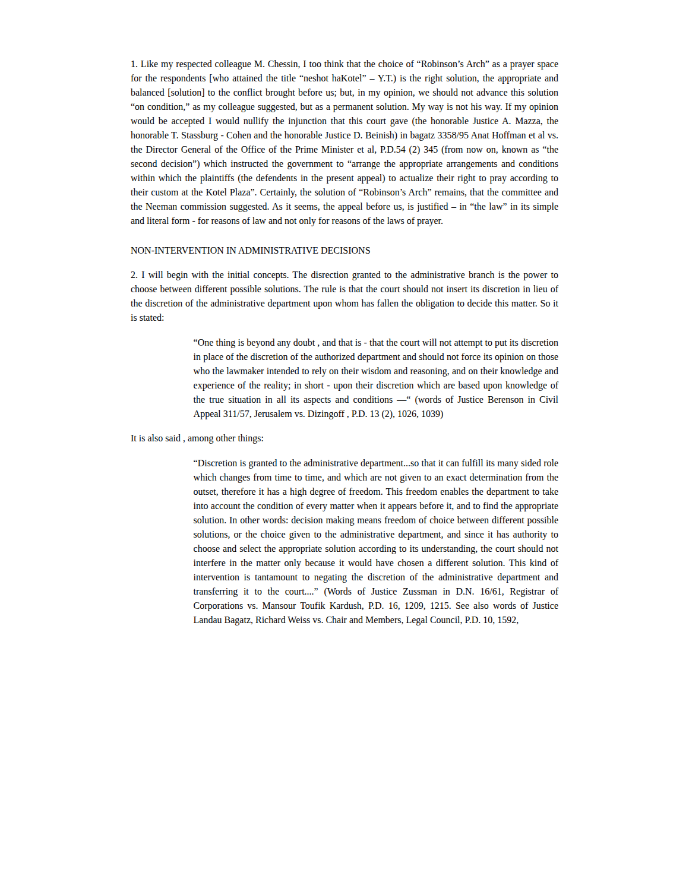1. Like my respected colleague M. Chessin, I too think that the choice of “Robinson’s Arch” as a prayer space for the respondents [who attained the title “neshot haKotel” – Y.T.) is the right solution, the appropriate and balanced [solution] to the conflict brought before us; but, in my opinion, we should not advance this solution “on condition,” as my colleague suggested, but as a permanent solution. My way is not his way. If my opinion would be accepted I would nullify the injunction that this court gave (the honorable Justice A. Mazza, the honorable T. Stassburg - Cohen and the honorable Justice D. Beinish) in bagatz 3358/95 Anat Hoffman et al vs. the Director General of the Office of the Prime Minister et al, P.D.54 (2) 345 (from now on, known as “the second decision”) which instructed the government to “arrange the appropriate arrangements and conditions within which the plaintiffs (the defendents in the present appeal) to actualize their right to pray according to their custom at the Kotel Plaza”. Certainly, the solution of “Robinson’s Arch” remains, that the committee and the Neeman commission suggested. As it seems, the appeal before us, is justified – in “the law” in its simple and literal form - for reasons of law and not only for reasons of the laws of prayer.
Non-Intervention in Administrative Decisions
2. I will begin with the initial concepts. The disrection granted to the administrative branch is the power to choose between different possible solutions. The rule is that the court should not insert its discretion in lieu of the discretion of the administrative department upon whom has fallen the obligation to decide this matter. So it is stated:
“One thing is beyond any doubt , and that is - that the court will not attempt to put its discretion in place of the discretion of the authorized department and should not force its opinion on those who the lawmaker intended to rely on their wisdom and reasoning, and on their knowledge and experience of the reality; in short - upon their discretion which are based upon knowledge of the true situation in all its aspects and conditions —“ (words of Justice Berenson in Civil Appeal 311/57, Jerusalem vs. Dizingoff , P.D. 13 (2), 1026, 1039)
It is also said , among other things:
“Discretion is granted to the administrative department...so that it can fulfill its many sided role which changes from time to time, and which are not given to an exact determination from the outset, therefore it has a high degree of freedom. This freedom enables the department to take into account the condition of every matter when it appears before it, and to find the appropriate solution. In other words: decision making means freedom of choice between different possible solutions, or the choice given to the administrative department, and since it has authority to choose and select the appropriate solution according to its understanding, the court should not interfere in the matter only because it would have chosen a different solution. This kind of intervention is tantamount to negating the discretion of the administrative department and transferring it to the court....” (Words of Justice Zussman in D.N. 16/61, Registrar of Corporations vs. Mansour Toufik Kardush, P.D. 16, 1209, 1215. See also words of Justice Landau Bagatz, Richard Weiss vs. Chair and Members, Legal Council, P.D. 10, 1592,